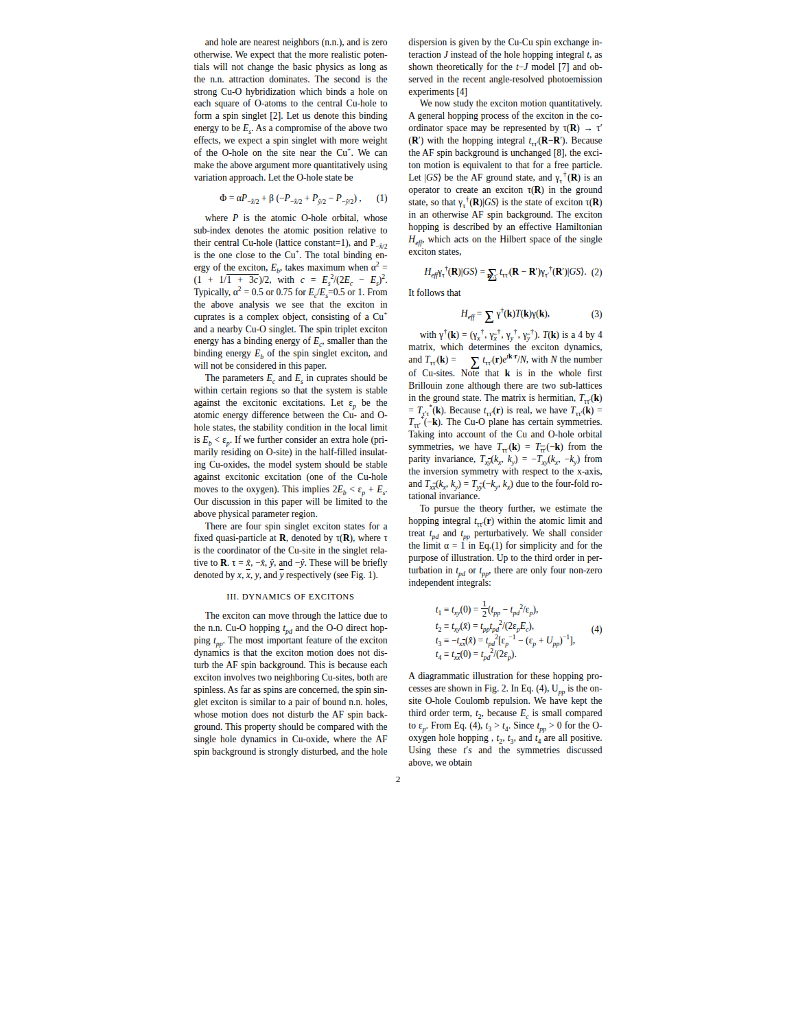and hole are nearest neighbors (n.n.), and is zero otherwise. We expect that the more realistic potentials will not change the basic physics as long as the n.n. attraction dominates. The second is the strong Cu-O hybridization which binds a hole on each square of O-atoms to the central Cu-hole to form a spin singlet [2]. Let us denote this binding energy to be Es. As a compromise of the above two effects, we expect a spin singlet with more weight of the O-hole on the site near the Cu+. We can make the above argument more quantitatively using variation approach. Let the O-hole state be
Φ = αP−x̂/2 + β (−P−x̂/2 + Pŷ/2 − P−ŷ/2) , (1)
where P is the atomic O-hole orbital, whose sub-index denotes the atomic position relative to their central Cu-hole (lattice constant=1), and P−x̂/2 is the one close to the Cu+. The total binding energy of the exciton, Eb, takes maximum when α2 = (1 + 1/1 + 3c)/2, with c = Es2/(2Ec − Es)2. Typically, α2 = 0.5 or 0.75 for Ec/Es=0.5 or 1. From the above analysis we see that the exciton in cuprates is a complex object, consisting of a Cu+ and a nearby Cu-O singlet. The spin triplet exciton energy has a binding energy of Ec, smaller than the binding energy Eb of the spin singlet exciton, and will not be considered in this paper.
The parameters Ec and Es in cuprates should be within certain regions so that the system is stable against the excitonic excitations. Let εp be the atomic energy difference between the Cu- and O-hole states, the stability condition in the local limit is Eb < εp. If we further consider an extra hole (primarily residing on O-site) in the half-filled insulating Cu-oxides, the model system should be stable against excitonic excitation (one of the Cu-hole moves to the oxygen). This implies 2Eb < εp + Es. Our discussion in this paper will be limited to the above physical parameter region.
There are four spin singlet exciton states for a fixed quasi-particle at R, denoted by τ(R), where τ is the coordinator of the Cu-site in the singlet relative to R. τ = x̂, −x̂, ŷ, and −ŷ. These will be briefly denoted by x, x, y, and y respectively (see Fig. 1).
III. Dynamics of Excitons
The exciton can move through the lattice due to the n.n. Cu-O hopping tpd and the O-O direct hopping tpp. The most important feature of the exciton dynamics is that the exciton motion does not disturb the AF spin background. This is because each exciton involves two neighboring Cu-sites, both are spinless. As far as spins are concerned, the spin singlet exciton is similar to a pair of bound n.n. holes, whose motion does not disturb the AF spin background. This property should be compared with the single hole dynamics in Cu-oxide, where the AF spin background is strongly disturbed, and the hole dispersion is given by the Cu-Cu spin exchange interaction J instead of the hole hopping integral t, as shown theoretically for the t−J model [7] and observed in the recent angle-resolved photoemission experiments [4]
We now study the exciton motion quantitatively. A general hopping process of the exciton in the coordinator space may be represented by τ(R) → τ′(R′) with the hopping integral tττ′(R−R′). Because the AF spin background is unchanged [8], the exciton motion is equivalent to that for a free particle. Let |GS⟩ be the AF ground state, and γτ†(R) is an operator to create an exciton τ(R) in the ground state, so that γτ†(R)|GS⟩ is the state of exciton τ(R) in an otherwise AF spin background. The exciton hopping is described by an effective Hamiltonian Heff, which acts on the Hilbert space of the single exciton states,
Heffγτ†(R)|GS⟩ = ∑R′,τ′ tττ′(R − R′)γτ′†(R′)|GS⟩. (2)
It follows that
Heff = ∑k γ†(k)T(k)γ(k), (3)
with γ†(k) = (γx†, γx†, γy†, γy†). T(k) is a 4 by 4 matrix, which determines the exciton dynamics, and Tττ′(k) = ∑r tττ′(r)eik·r/N, with N the number of Cu-sites. Note that k is in the whole first Brillouin zone although there are two sub-lattices in the ground state. The matrix is hermitian, Tττ′(k) = Tτ′τ*(k). Because tττ′(r) is real, we have Tττ′(k) = Tττ′*(−k). The Cu-O plane has certain symmetries. Taking into account of the Cu and O-hole orbital symmetries, we have Tττ′(k) = Tττ′(−k) from the parity invariance, Txy(kx, ky) = −Txy(kx, −ky) from the inversion symmetry with respect to the x-axis, and Txx(kx, ky) = Tyy(−ky, kx) due to the four-fold rotational invariance.
To pursue the theory further, we estimate the hopping integral tττ′(r) within the atomic limit and treat tpd and tpp perturbatively. We shall consider the limit α = 1 in Eq.(1) for simplicity and for the purpose of illustration. Up to the third order in perturbation in tpd or tpp, there are only four non-zero independent integrals:
t1 ≡ txy(0) = 12(tpp − tpd2/εp),
t2 ≡ txy(x̂) = tpp tpd2/(2εpEc),
t3 ≡ −txx(x̂) = tpd2[εp−1 − (εp + Upp)−1],
t4 ≡ txx(0) = tpd2/(2εp).
(4)
A diagrammatic illustration for these hopping processes are shown in Fig. 2. In Eq. (4), Upp is the on-site O-hole Coulomb repulsion. We have kept the third order term, t2, because Ec is small compared to εp. From Eq. (4), t3 > t4. Since tpp > 0 for the O-oxygen hole hopping , t2, t3, and t4 are all positive. Using these t′s and the symmetries discussed above, we obtain
2